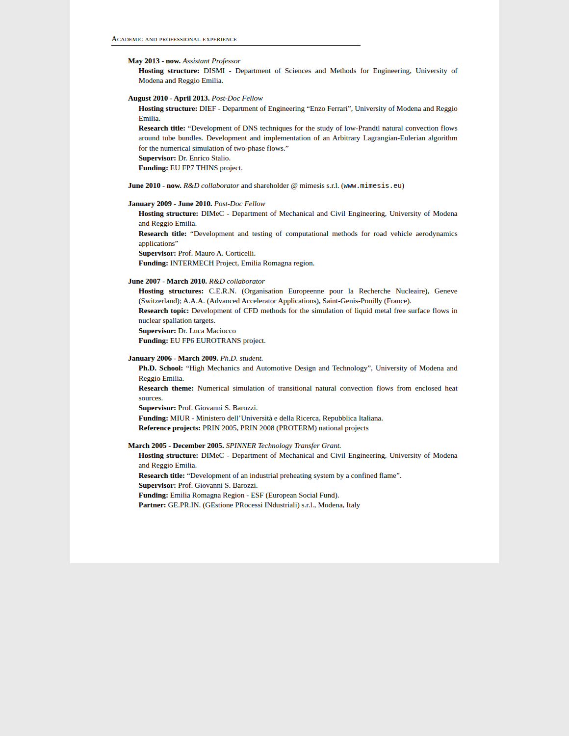Academic and professional experience
May 2013 - now. Assistant Professor
Hosting structure: DISMI - Department of Sciences and Methods for Engineering, University of Modena and Reggio Emilia.
August 2010 - April 2013. Post-Doc Fellow
Hosting structure: DIEF - Department of Engineering “Enzo Ferrari”, University of Modena and Reggio Emilia.
Research title: “Development of DNS techniques for the study of low-Prandtl natural convection flows around tube bundles. Development and implementation of an Arbitrary Lagrangian-Eulerian algorithm for the numerical simulation of two-phase flows.”
Supervisor: Dr. Enrico Stalio.
Funding: EU FP7 THINS project.
June 2010 - now. R&D collaborator and shareholder @ mimesis s.r.l. (www.mimesis.eu)
January 2009 - June 2010. Post-Doc Fellow
Hosting structure: DIMeC - Department of Mechanical and Civil Engineering, University of Modena and Reggio Emilia.
Research title: “Development and testing of computational methods for road vehicle aerodynamics applications”
Supervisor: Prof. Mauro A. Corticelli.
Funding: INTERMECH Project, Emilia Romagna region.
June 2007 - March 2010. R&D collaborator
Hosting structures: C.E.R.N. (Organisation Europeenne pour la Recherche Nucleaire), Geneve (Switzerland); A.A.A. (Advanced Accelerator Applications), Saint-Genis-Pouilly (France).
Research topic: Development of CFD methods for the simulation of liquid metal free surface flows in nuclear spallation targets.
Supervisor: Dr. Luca Maciocco
Funding: EU FP6 EUROTRANS project.
January 2006 - March 2009. Ph.D. student.
Ph.D. School: “High Mechanics and Automotive Design and Technology”, University of Modena and Reggio Emilia.
Research theme: Numerical simulation of transitional natural convection flows from enclosed heat sources.
Supervisor: Prof. Giovanni S. Barozzi.
Funding: MIUR - Ministero dell’Università e della Ricerca, Repubblica Italiana.
Reference projects: PRIN 2005, PRIN 2008 (PROTERM) national projects
March 2005 - December 2005. SPINNER Technology Transfer Grant.
Hosting structure: DIMeC - Department of Mechanical and Civil Engineering, University of Modena and Reggio Emilia.
Research title: “Development of an industrial preheating system by a confined flame”.
Supervisor: Prof. Giovanni S. Barozzi.
Funding: Emilia Romagna Region - ESF (European Social Fund).
Partner: GE.PR.IN. (GEstione PRocessi INdustriali) s.r.l., Modena, Italy